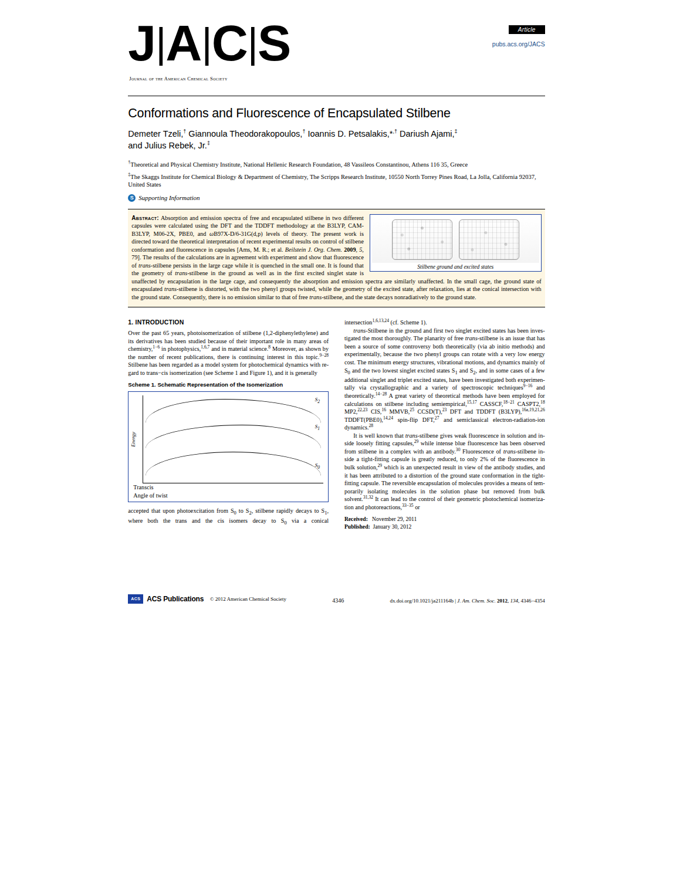J|A|C|S
Journal of the American Chemical Society
Article
pubs.acs.org/JACS
Conformations and Fluorescence of Encapsulated Stilbene
Demeter Tzeli,† Giannoula Theodorakopoulos,† Ioannis D. Petsalakis,*,† Dariush Ajami,‡
and Julius Rebek, Jr.‡
†Theoretical and Physical Chemistry Institute, National Hellenic Research Foundation, 48 Vassileos Constantinou, Athens 116 35, Greece
‡The Skaggs Institute for Chemical Biology & Department of Chemistry, The Scripps Research Institute, 10550 North Torrey Pines Road, La Jolla, California 92037, United States
SSupporting Information
Stilbene ground and excited states
Abstract: Absorption and emission spectra of free and encapsulated stilbene in two different capsules were calculated using the DFT and the TDDFT methodology at the B3LYP, CAM-B3LYP, M06-2X, PBE0, and ω B97X-D/6-31G(d,p) levels of theory. The present work is directed toward the theoretical interpretation of recent experimental results on control of stilbene conformation and fluorescence in capsules [Ams, M. R.; et al. Beilstein J. Org. Chem. 2009, 5, 79]. The results of the calculations are in agreement with experiment and show that fluorescence of trans-stilbene persists in the large cage while it is quenched in the small one. It is found that the geometry of trans-stilbene in the ground as well as in the first excited singlet state is unaffected by encapsulation in the large cage, and consequently the absorption and emission spectra are similarly unaffected. In the small cage, the ground state of encapsulated trans-stilbene is distorted, with the two phenyl groups twisted, while the geometry of the excited state, after relaxation, lies at the conical intersection with the ground state. Consequently, there is no emission similar to that of free trans-stilbene, and the state decays nonradiatively to the ground state.
1. INTRODUCTION
Over the past 65 years, photoisomerization of stilbene (1,2-diphenylethylene) and its derivatives has been studied because of their important role in many areas of chemistry,1−6 in photophysics,1,6,7 and in material science.8 Moreover, as shown by the number of recent publications, there is continuing interest in this topic.9−28 Stilbene has been regarded as a model system for photochemical dynamics with regard to trans−cis isomerization (see Scheme 1 and Figure 1), and it is generally
Scheme 1. Schematic Representation of the Isomerization
Energy
S2
S1
S0
Trans cis
Angle of twist
accepted that upon photoexcitation from S0 to S2, stilbene rapidly decays to S1, where both the trans and the cis isomers decay to S0 via a conical intersection1,6,13,24 (cf. Scheme 1).
trans-Stilbene in the ground and first two singlet excited states has been investigated the most thoroughly. The planarity of free trans-stilbene is an issue that has been a source of some controversy both theoretically (via ab initio methods) and experimentally, because the two phenyl groups can rotate with a very low energy cost. The minimum energy structures, vibrational motions, and dynamics mainly of S0 and the two lowest singlet excited states S1 and S2, and in some cases of a few additional singlet and triplet excited states, have been investigated both experimentally via crystallographic and a variety of spectroscopic techniques9−16 and theoretically.14−28 A great variety of theoretical methods have been employed for calculations on stilbene including semiempirical,15,17 CASSCF,18−21 CASPT2,18 MP2,22,23 CIS,16 MMVB,25 CCSD(T),23 DFT and TDDFT (B3LYP),16a,19,21,26 TDDFT(PBE0),14,24 spin-flip DFT,27 and semiclassical electron-radiation-ion dynamics.28
It is well known that trans-stilbene gives weak fluorescence in solution and inside loosely fitting capsules,29 while intense blue fluorescence has been observed from stilbene in a complex with an antibody.30 Fluorescence of trans-stilbene inside a tight-fitting capsule is greatly reduced, to only 2% of the fluorescence in bulk solution,29 which is an unexpected result in view of the antibody studies, and it has been attributed to a distortion of the ground state conformation in the tight-fitting capsule. The reversible encapsulation of molecules provides a means of temporarily isolating molecules in the solution phase but removed from bulk solvent.31,32 It can lead to the control of their geometric photochemical isomerization and photoreactions,33−35 or
Received: November 29, 2011
Published: January 30, 2012
ACS
ACS Publications
© 2012 American Chemical Society
4346
dx.doi.org/10.1021/ja211164b | J. Am. Chem. Soc. 2012, 134, 4346−4354